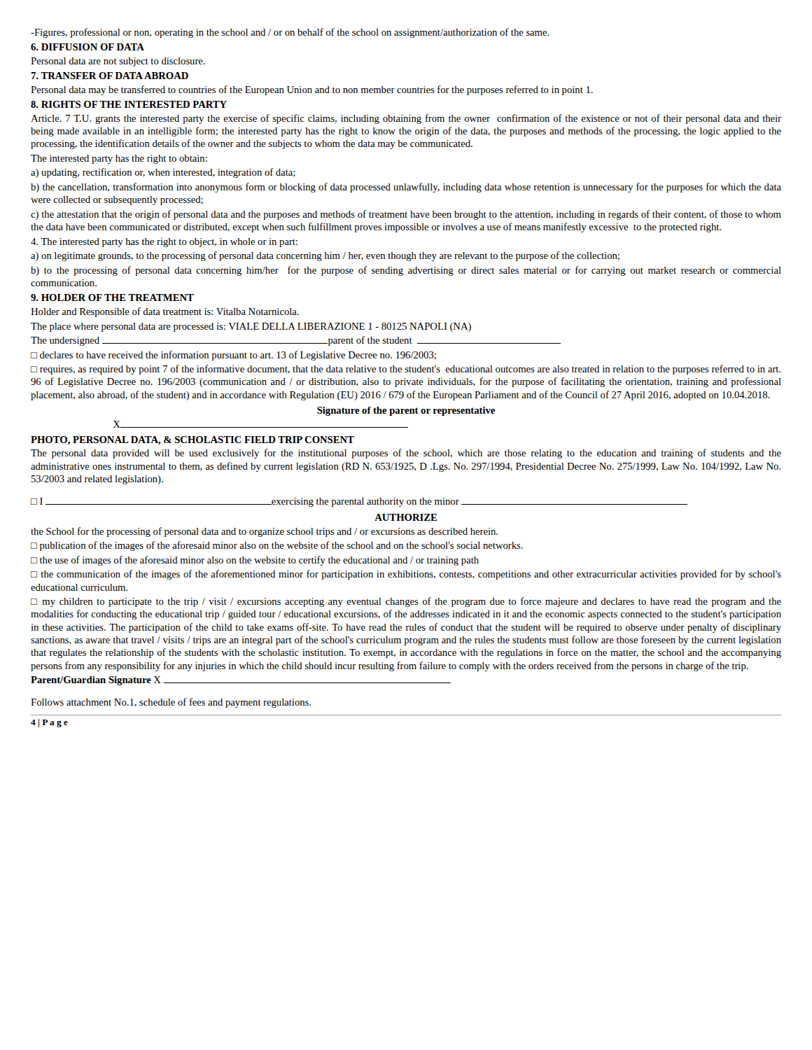-Figures, professional or non, operating in the school and / or on behalf of the school on assignment/authorization of the same.
6. DIFFUSION OF DATA
Personal data are not subject to disclosure.
7. TRANSFER OF DATA ABROAD
Personal data may be transferred to countries of the European Union and to non member countries for the purposes referred to in point 1.
8. RIGHTS OF THE INTERESTED PARTY
Article. 7 T.U. grants the interested party the exercise of specific claims, including obtaining from the owner confirmation of the existence or not of their personal data and their being made available in an intelligible form; the interested party has the right to know the origin of the data, the purposes and methods of the processing, the logic applied to the processing, the identification details of the owner and the subjects to whom the data may be communicated.
The interested party has the right to obtain:
a) updating, rectification or, when interested, integration of data;
b) the cancellation, transformation into anonymous form or blocking of data processed unlawfully, including data whose retention is unnecessary for the purposes for which the data were collected or subsequently processed;
c) the attestation that the origin of personal data and the purposes and methods of treatment have been brought to the attention, including in regards of their content, of those to whom the data have been communicated or distributed, except when such fulfillment proves impossible or involves a use of means manifestly excessive to the protected right.
4. The interested party has the right to object, in whole or in part:
a) on legitimate grounds, to the processing of personal data concerning him / her, even though they are relevant to the purpose of the collection;
b) to the processing of personal data concerning him/her for the purpose of sending advertising or direct sales material or for carrying out market research or commercial communication.
9. HOLDER OF THE TREATMENT
Holder and Responsible of data treatment is: Vitalba Notarnicola.
The place where personal data are processed is: VIALE DELLA LIBERAZIONE 1 - 80125 NAPOLI (NA)
The undersigned parent of the student
□ declares to have received the information pursuant to art. 13 of Legislative Decree no. 196/2003;
□ requires, as required by point 7 of the informative document, that the data relative to the student's educational outcomes are also treated in relation to the purposes referred to in art. 96 of Legislative Decree no. 196/2003 (communication and / or distribution, also to private individuals, for the purpose of facilitating the orientation, training and professional placement, also abroad, of the student) and in accordance with Regulation (EU) 2016 / 679 of the European Parliament and of the Council of 27 April 2016, adopted on 10.04.2018.
Signature of the parent or representative
X
PHOTO, PERSONAL DATA, & SCHOLASTIC FIELD TRIP CONSENT
The personal data provided will be used exclusively for the institutional purposes of the school, which are those relating to the education and training of students and the administrative ones instrumental to them, as defined by current legislation (RD N. 653/1925, D .Lgs. No. 297/1994, Presidential Decree No. 275/1999, Law No. 104/1992, Law No. 53/2003 and related legislation).
□ I exercising the parental authority on the minor
AUTHORIZE
the School for the processing of personal data and to organize school trips and / or excursions as described herein.
□ publication of the images of the aforesaid minor also on the website of the school and on the school's social networks.
□ the use of images of the aforesaid minor also on the website to certify the educational and / or training path
□ the communication of the images of the aforementioned minor for participation in exhibitions, contests, competitions and other extracurricular activities provided for by school's educational curriculum.
□ my children to participate to the trip / visit / excursions accepting any eventual changes of the program due to force majeure and declares to have read the program and the modalities for conducting the educational trip / guided tour / educational excursions, of the addresses indicated in it and the economic aspects connected to the student's participation in these activities. The participation of the child to take exams off-site. To have read the rules of conduct that the student will be required to observe under penalty of disciplinary sanctions, as aware that travel / visits / trips are an integral part of the school's curriculum program and the rules the students must follow are those foreseen by the current legislation that regulates the relationship of the students with the scholastic institution. To exempt, in accordance with the regulations in force on the matter, the school and the accompanying persons from any responsibility for any injuries in which the child should incur resulting from failure to comply with the orders received from the persons in charge of the trip.
Parent/Guardian Signature X
Follows attachment No.1, schedule of fees and payment regulations.
4 | P a g e